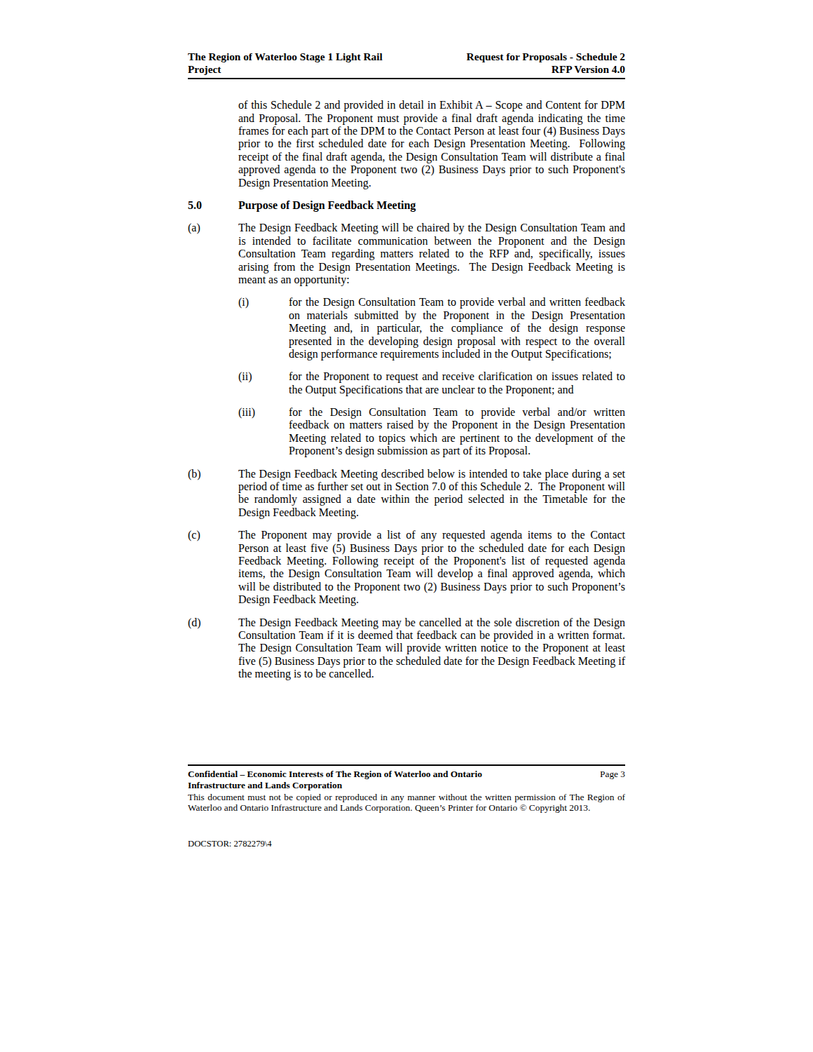The Region of Waterloo Stage 1 Light Rail Project
Request for Proposals - Schedule 2
RFP Version 4.0
of this Schedule 2 and provided in detail in Exhibit A – Scope and Content for DPM and Proposal. The Proponent must provide a final draft agenda indicating the time frames for each part of the DPM to the Contact Person at least four (4) Business Days prior to the first scheduled date for each Design Presentation Meeting. Following receipt of the final draft agenda, the Design Consultation Team will distribute a final approved agenda to the Proponent two (2) Business Days prior to such Proponent's Design Presentation Meeting.
5.0
Purpose of Design Feedback Meeting
(a)
The Design Feedback Meeting will be chaired by the Design Consultation Team and is intended to facilitate communication between the Proponent and the Design Consultation Team regarding matters related to the RFP and, specifically, issues arising from the Design Presentation Meetings. The Design Feedback Meeting is meant as an opportunity:
(i)
for the Design Consultation Team to provide verbal and written feedback on materials submitted by the Proponent in the Design Presentation Meeting and, in particular, the compliance of the design response presented in the developing design proposal with respect to the overall design performance requirements included in the Output Specifications;
(ii)
for the Proponent to request and receive clarification on issues related to the Output Specifications that are unclear to the Proponent; and
(iii)
for the Design Consultation Team to provide verbal and/or written feedback on matters raised by the Proponent in the Design Presentation Meeting related to topics which are pertinent to the development of the Proponent’s design submission as part of its Proposal.
(b)
The Design Feedback Meeting described below is intended to take place during a set period of time as further set out in Section 7.0 of this Schedule 2. The Proponent will be randomly assigned a date within the period selected in the Timetable for the Design Feedback Meeting.
(c)
The Proponent may provide a list of any requested agenda items to the Contact Person at least five (5) Business Days prior to the scheduled date for each Design Feedback Meeting. Following receipt of the Proponent's list of requested agenda items, the Design Consultation Team will develop a final approved agenda, which will be distributed to the Proponent two (2) Business Days prior to such Proponent’s Design Feedback Meeting.
(d)
The Design Feedback Meeting may be cancelled at the sole discretion of the Design Consultation Team if it is deemed that feedback can be provided in a written format. The Design Consultation Team will provide written notice to the Proponent at least five (5) Business Days prior to the scheduled date for the Design Feedback Meeting if the meeting is to be cancelled.
Confidential – Economic Interests of The Region of Waterloo and Ontario Infrastructure and Lands Corporation
Page 3
This document must not be copied or reproduced in any manner without the written permission of The Region of Waterloo and Ontario Infrastructure and Lands Corporation. Queen’s Printer for Ontario © Copyright 2013.
DOCSTOR: 2782279\4